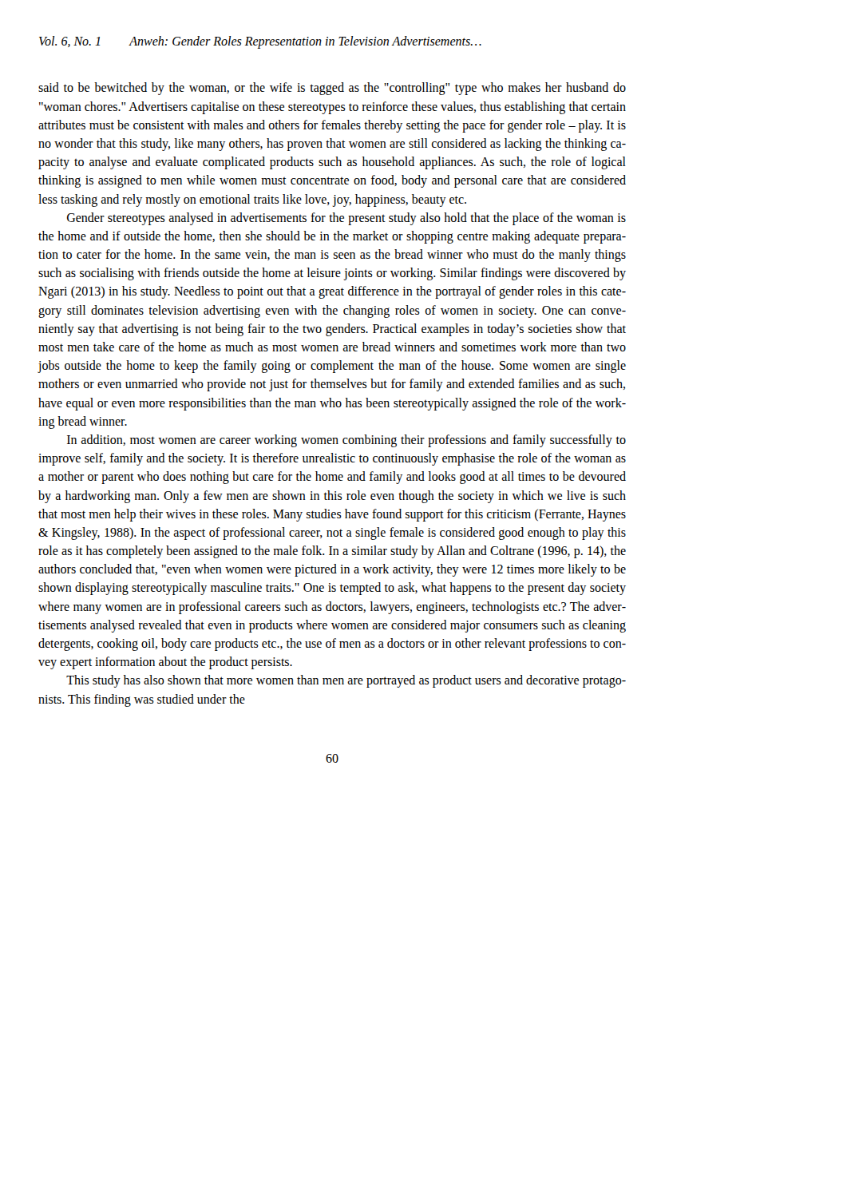Vol. 6, No. 1 Anweh: Gender Roles Representation in Television Advertisements…
said to be bewitched by the woman, or the wife is tagged as the "controlling" type who makes her husband do "woman chores." Advertisers capitalise on these stereotypes to reinforce these values, thus establishing that certain attributes must be consistent with males and others for females thereby setting the pace for gender role – play. It is no wonder that this study, like many others, has proven that women are still considered as lacking the thinking capacity to analyse and evaluate complicated products such as household appliances. As such, the role of logical thinking is assigned to men while women must concentrate on food, body and personal care that are considered less tasking and rely mostly on emotional traits like love, joy, happiness, beauty etc.
Gender stereotypes analysed in advertisements for the present study also hold that the place of the woman is the home and if outside the home, then she should be in the market or shopping centre making adequate preparation to cater for the home. In the same vein, the man is seen as the bread winner who must do the manly things such as socialising with friends outside the home at leisure joints or working. Similar findings were discovered by Ngari (2013) in his study. Needless to point out that a great difference in the portrayal of gender roles in this category still dominates television advertising even with the changing roles of women in society. One can conveniently say that advertising is not being fair to the two genders. Practical examples in today’s societies show that most men take care of the home as much as most women are bread winners and sometimes work more than two jobs outside the home to keep the family going or complement the man of the house. Some women are single mothers or even unmarried who provide not just for themselves but for family and extended families and as such, have equal or even more responsibilities than the man who has been stereotypically assigned the role of the working bread winner.
In addition, most women are career working women combining their professions and family successfully to improve self, family and the society. It is therefore unrealistic to continuously emphasise the role of the woman as a mother or parent who does nothing but care for the home and family and looks good at all times to be devoured by a hardworking man. Only a few men are shown in this role even though the society in which we live is such that most men help their wives in these roles. Many studies have found support for this criticism (Ferrante, Haynes & Kingsley, 1988). In the aspect of professional career, not a single female is considered good enough to play this role as it has completely been assigned to the male folk. In a similar study by Allan and Coltrane (1996, p. 14), the authors concluded that, "even when women were pictured in a work activity, they were 12 times more likely to be shown displaying stereotypically masculine traits." One is tempted to ask, what happens to the present day society where many women are in professional careers such as doctors, lawyers, engineers, technologists etc.? The advertisements analysed revealed that even in products where women are considered major consumers such as cleaning detergents, cooking oil, body care products etc., the use of men as a doctors or in other relevant professions to convey expert information about the product persists.
This study has also shown that more women than men are portrayed as product users and decorative protagonists. This finding was studied under the
60